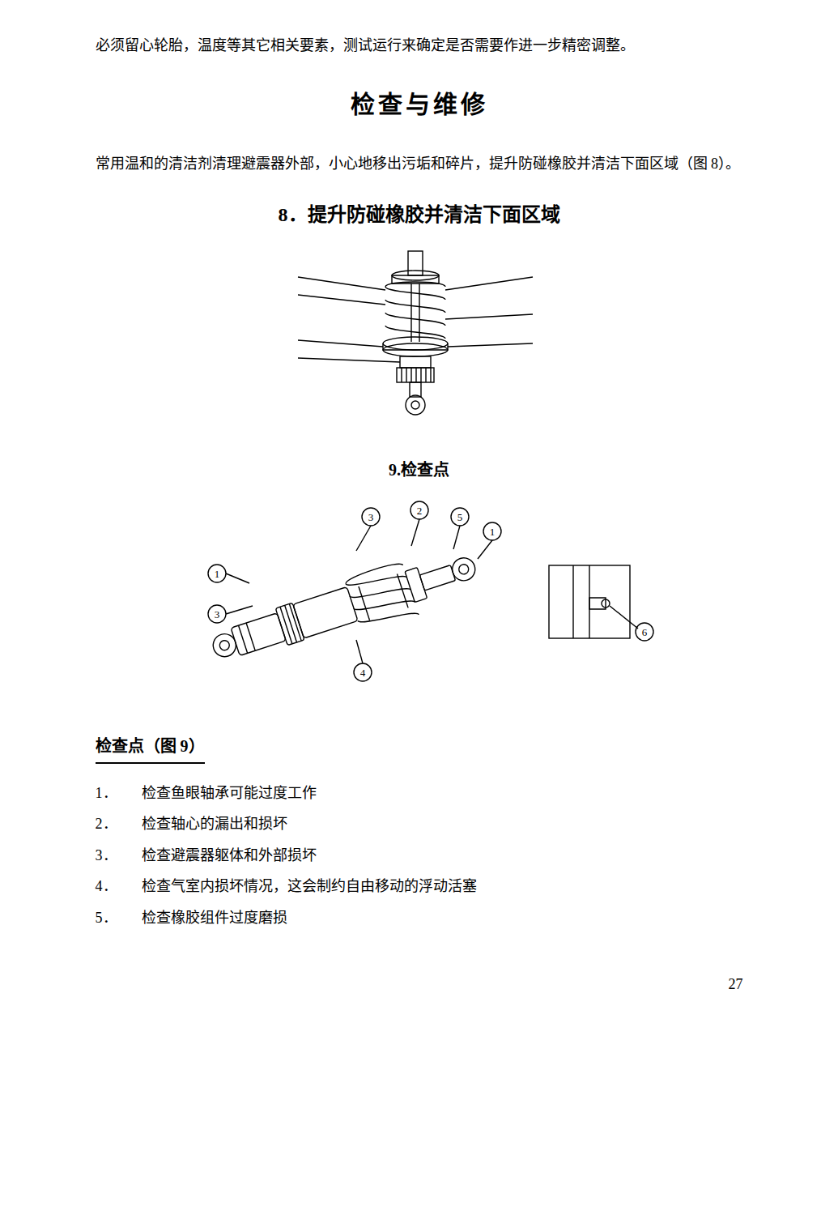必须留心轮胎，温度等其它相关要素，测试运行来确定是否需要作进一步精密调整。
检查与维修
常用温和的清洁剂清理避震器外部，小心地移出污垢和碎片，提升防碰橡胶并清洁下面区域（图 8）。
8．提升防碰橡胶并清洁下面区域
9.检查点
3 2 5 1 1 3 4 6
检查点（图 9）
检查鱼眼轴承可能过度工作
检查轴心的漏出和损坏
检查避震器躯体和外部损坏
检查气室内损坏情况，这会制约自由移动的浮动活塞
检查橡胶组件过度磨损
27